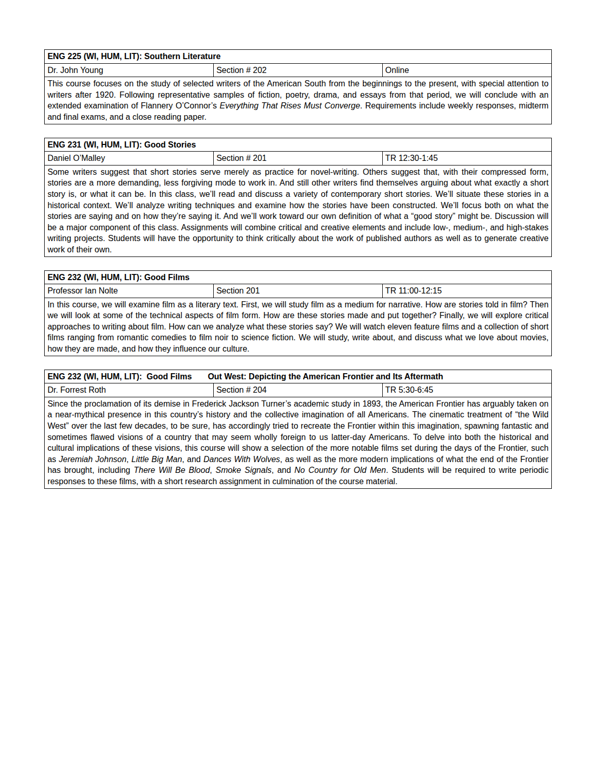| ENG 225 (WI, HUM, LIT): Southern Literature |
| Dr. John Young | Section # 202 | Online |
| This course focuses on the study of selected writers of the American South from the beginnings to the present, with special attention to writers after 1920. Following representative samples of fiction, poetry, drama, and essays from that period, we will conclude with an extended examination of Flannery O’Connor’s Everything That Rises Must Converge . Requirements include weekly responses, midterm and final exams, and a close reading paper. |
| ENG 231 (WI, HUM, LIT): Good Stories |
| Daniel O’Malley | Section # 201 | TR 12:30-1:45 |
| Some writers suggest that short stories serve merely as practice for novel-writing. Others suggest that, with their compressed form, stories are a more demanding, less forgiving mode to work in. And still other writers find themselves arguing about what exactly a short story is, or what it can be. In this class, we’ll read and discuss a variety of contemporary short stories. We’ll situate these stories in a historical context. We’ll analyze writing techniques and examine how the stories have been constructed. We’ll focus both on what the stories are saying and on how they’re saying it. And we’ll work toward our own definition of what a “good story” might be. Discussion will be a major component of this class. Assignments will combine critical and creative elements and include low-, medium-, and high-stakes writing projects. Students will have the opportunity to think critically about the work of published authors as well as to generate creative work of their own. |
| ENG 232 (WI, HUM, LIT): Good Films |
| Professor Ian Nolte | Section 201 | TR 11:00-12:15 |
| In this course, we will examine film as a literary text. First, we will study film as a medium for narrative. How are stories told in film? Then we will look at some of the technical aspects of film form. How are these stories made and put together? Finally, we will explore critical approaches to writing about film. How can we analyze what these stories say? We will watch eleven feature films and a collection of short films ranging from romantic comedies to film noir to science fiction. We will study, write about, and discuss what we love about movies, how they are made, and how they influence our culture. |
| ENG 232 (WI, HUM, LIT): Good Films Out West: Depicting the American Frontier and Its Aftermath |
| Dr. Forrest Roth | Section # 204 | TR 5:30-6:45 |
| Since the proclamation of its demise in Frederick Jackson Turner’s academic study in 1893, the American Frontier has arguably taken on a near-mythical presence in this country’s history and the collective imagination of all Americans. The cinematic treatment of “the Wild West” over the last few decades, to be sure, has accordingly tried to recreate the Frontier within this imagination, spawning fantastic and sometimes flawed visions of a country that may seem wholly foreign to us latter-day Americans. To delve into both the historical and cultural implications of these visions, this course will show a selection of the more notable films set during the days of the Frontier, such as Jeremiah Johnson , Little Big Man , and Dances With Wolves , as well as the more modern implications of what the end of the Frontier has brought, including There Will Be Blood , Smoke Signals , and No Country for Old Men . Students will be required to write periodic responses to these films, with a short research assignment in culmination of the course material. |